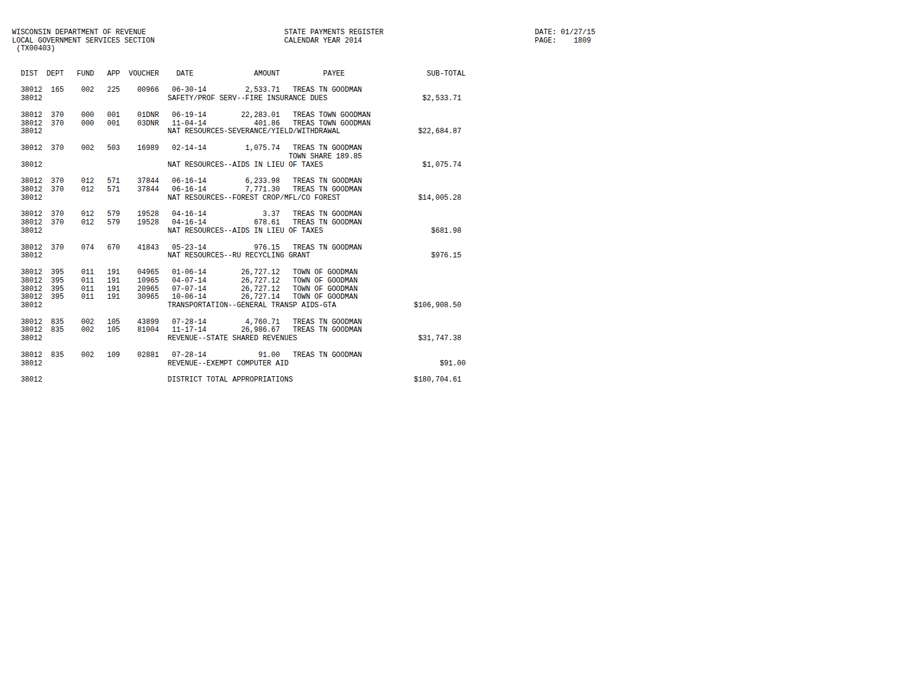WISCONSIN DEPARTMENT OF REVENUE STATE PAYMENTS REGISTER DATE: 01/27/15 LOCAL GOVERNMENT SERVICES SECTION CALENDAR YEAR 2014 PAGE: 1809 (TX00403) DIST DEPT FUND APP VOUCHER DATE AMOUNT PAYEE SUB-TOTAL 38012 165 002 225 00966 06-30-14 2,533.71 TREAS TN GOODMAN 38012 SAFETY/PROF SERV--FIRE INSURANCE DUES $2,533.71 38012 370 000 001 01DNR 06-19-14 22,283.01 TREAS TOWN GOODMAN 38012 370 000 001 03DNR 11-04-14 401.86 TREAS TOWN GOODMAN 38012 NAT RESOURCES-SEVERANCE/YIELD/WITHDRAWAL $22,684.87 38012 370 002 503 16989 02-14-14 1,075.74 TREAS TN GOODMAN TOWN SHARE 189.85 38012 NAT RESOURCES--AIDS IN LIEU OF TAXES $1,075.74 38012 370 012 571 37844 06-16-14 6,233.98 TREAS TN GOODMAN 38012 370 012 571 37844 06-16-14 7,771.30 TREAS TN GOODMAN 38012 NAT RESOURCES--FOREST CROP/MFL/CO FOREST $14,005.28 38012 370 012 579 19528 04-16-14 3.37 TREAS TN GOODMAN 38012 370 012 579 19528 04-16-14 678.61 TREAS TN GOODMAN 38012 NAT RESOURCES--AIDS IN LIEU OF TAXES $681.98 38012 370 074 670 41843 05-23-14 976.15 TREAS TN GOODMAN 38012 NAT RESOURCES--RU RECYCLING GRANT $976.15 38012 395 011 191 04965 01-06-14 26,727.12 TOWN OF GOODMAN 38012 395 011 191 10965 04-07-14 26,727.12 TOWN OF GOODMAN 38012 395 011 191 20965 07-07-14 26,727.12 TOWN OF GOODMAN 38012 395 011 191 30965 10-06-14 26,727.14 TOWN OF GOODMAN 38012 TRANSPORTATION--GENERAL TRANSP AIDS-GTA $106,908.50 38012 835 002 105 43899 07-28-14 4,760.71 TREAS TN GOODMAN 38012 835 002 105 81004 11-17-14 26,986.67 TREAS TN GOODMAN 38012 REVENUE--STATE SHARED REVENUES $31,747.38 38012 835 002 109 02881 07-28-14 91.00 TREAS TN GOODMAN 38012 REVENUE--EXEMPT COMPUTER AID $91.00 38012 DISTRICT TOTAL APPROPRIATIONS $180,704.61